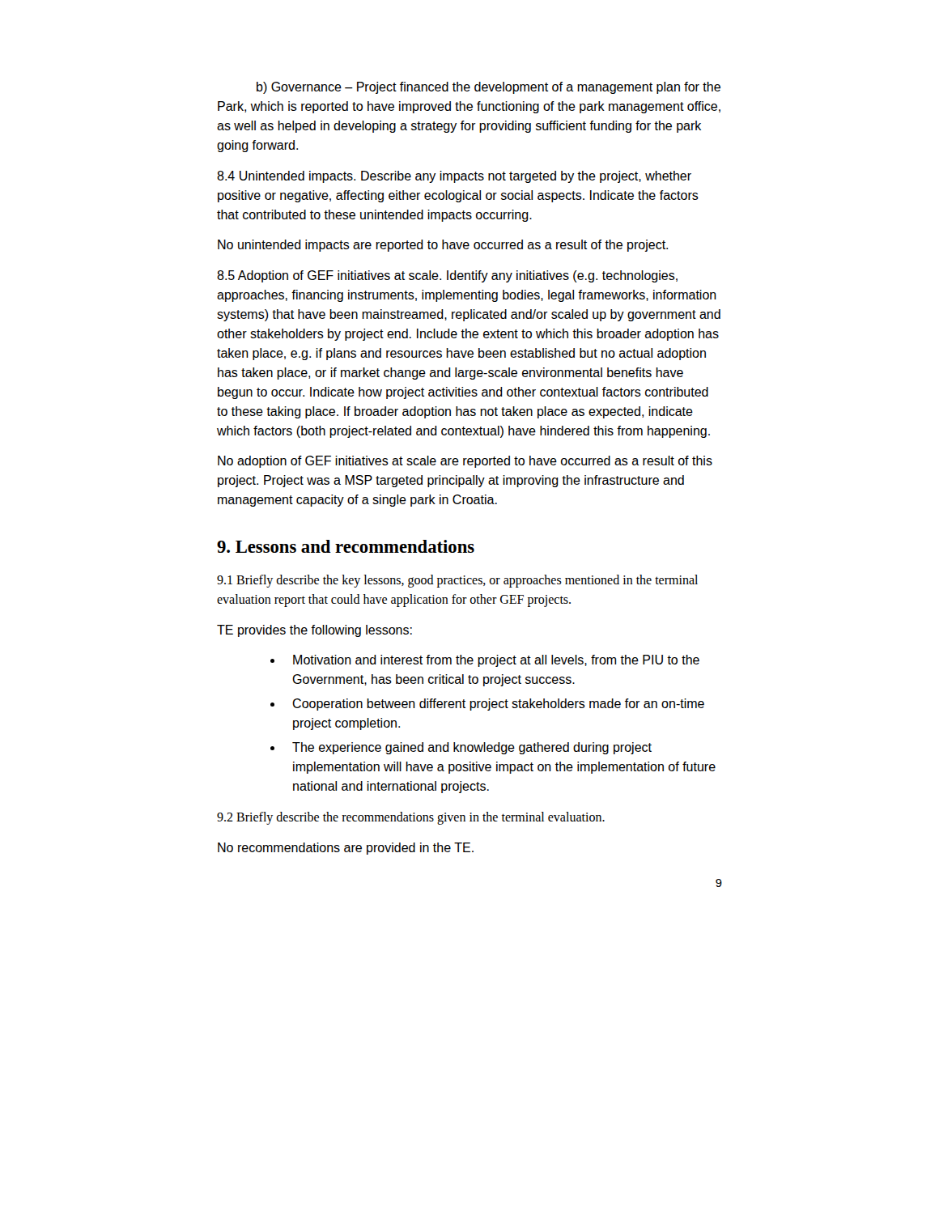b) Governance – Project financed the development of a management plan for the Park, which is reported to have improved the functioning of the park management office, as well as helped in developing a strategy for providing sufficient funding for the park going forward.
8.4 Unintended impacts. Describe any impacts not targeted by the project, whether positive or negative, affecting either ecological or social aspects. Indicate the factors that contributed to these unintended impacts occurring.
No unintended impacts are reported to have occurred as a result of the project.
8.5 Adoption of GEF initiatives at scale. Identify any initiatives (e.g. technologies, approaches, financing instruments, implementing bodies, legal frameworks, information systems) that have been mainstreamed, replicated and/or scaled up by government and other stakeholders by project end. Include the extent to which this broader adoption has taken place, e.g. if plans and resources have been established but no actual adoption has taken place, or if market change and large-scale environmental benefits have begun to occur. Indicate how project activities and other contextual factors contributed to these taking place. If broader adoption has not taken place as expected, indicate which factors (both project-related and contextual) have hindered this from happening.
No adoption of GEF initiatives at scale are reported to have occurred as a result of this project. Project was a MSP targeted principally at improving the infrastructure and management capacity of a single park in Croatia.
9. Lessons and recommendations
9.1 Briefly describe the key lessons, good practices, or approaches mentioned in the terminal evaluation report that could have application for other GEF projects.
TE provides the following lessons:
Motivation and interest from the project at all levels, from the PIU to the Government, has been critical to project success.
Cooperation between different project stakeholders made for an on-time project completion.
The experience gained and knowledge gathered during project implementation will have a positive impact on the implementation of future national and international projects.
9.2 Briefly describe the recommendations given in the terminal evaluation.
No recommendations are provided in the TE.
9